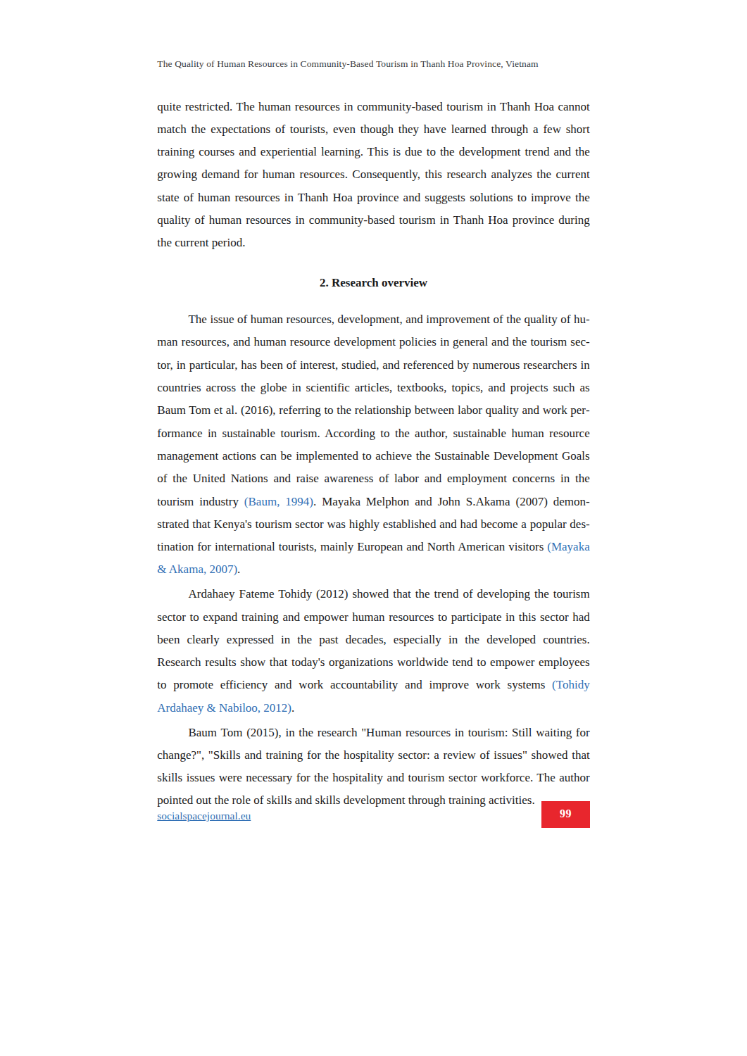The Quality of Human Resources in Community-Based Tourism in Thanh Hoa Province, Vietnam
quite restricted. The human resources in community-based tourism in Thanh Hoa cannot match the expectations of tourists, even though they have learned through a few short training courses and experiential learning. This is due to the development trend and the growing demand for human resources. Consequently, this research analyzes the current state of human resources in Thanh Hoa province and suggests solutions to improve the quality of human resources in community-based tourism in Thanh Hoa province during the current period.
2. Research overview
The issue of human resources, development, and improvement of the quality of human resources, and human resource development policies in general and the tourism sector, in particular, has been of interest, studied, and referenced by numerous researchers in countries across the globe in scientific articles, textbooks, topics, and projects such as Baum Tom et al. (2016), referring to the relationship between labor quality and work performance in sustainable tourism. According to the author, sustainable human resource management actions can be implemented to achieve the Sustainable Development Goals of the United Nations and raise awareness of labor and employment concerns in the tourism industry (Baum, 1994). Mayaka Melphon and John S.Akama (2007) demonstrated that Kenya's tourism sector was highly established and had become a popular destination for international tourists, mainly European and North American visitors (Mayaka & Akama, 2007).
Ardahaey Fateme Tohidy (2012) showed that the trend of developing the tourism sector to expand training and empower human resources to participate in this sector had been clearly expressed in the past decades, especially in the developed countries. Research results show that today's organizations worldwide tend to empower employees to promote efficiency and work accountability and improve work systems (Tohidy Ardahaey & Nabiloo, 2012).
Baum Tom (2015), in the research "Human resources in tourism: Still waiting for change?", "Skills and training for the hospitality sector: a review of issues" showed that skills issues were necessary for the hospitality and tourism sector workforce. The author pointed out the role of skills and skills development through training activities.
socialspacejournal.eu 99